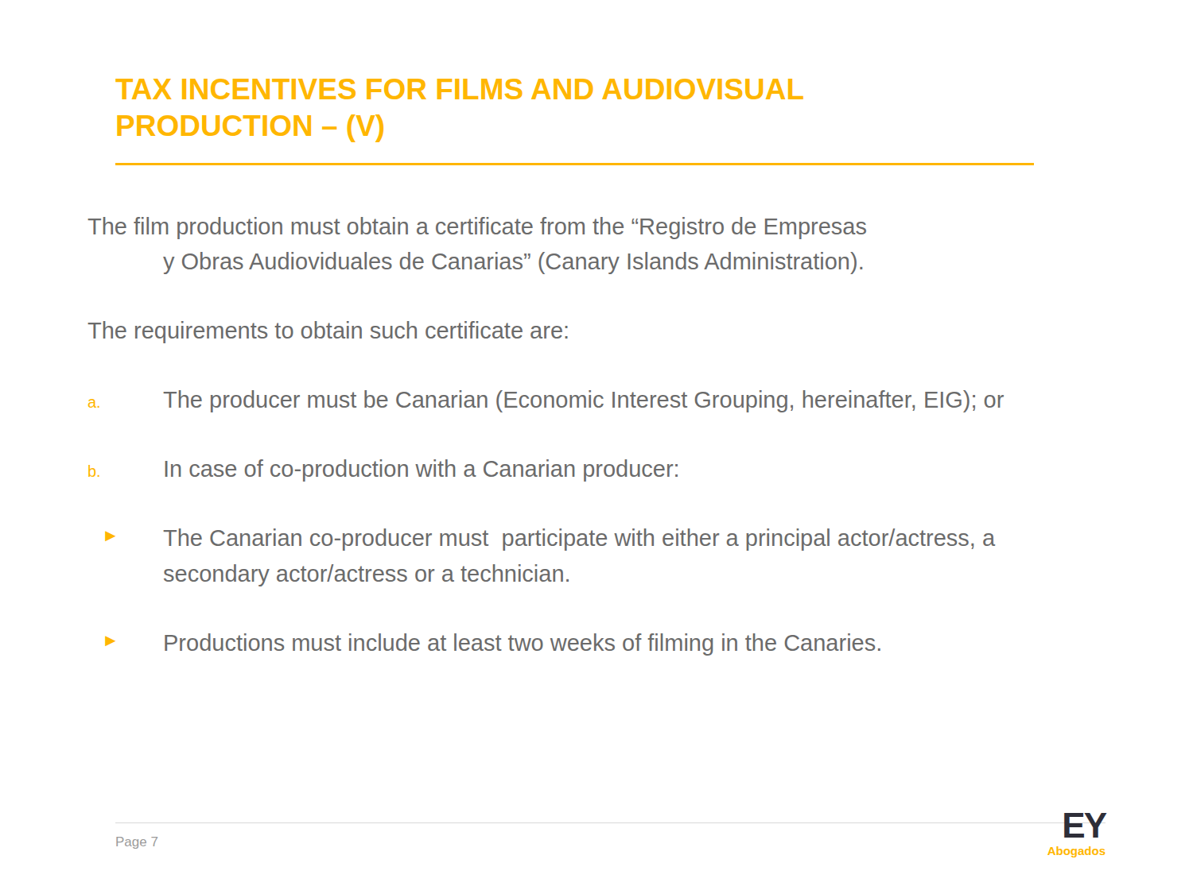TAX INCENTIVES FOR FILMS AND AUDIOVISUAL
PRODUCTION – (V)
The film production must obtain a certificate from the “Registro de Empresas y Obras Audioviduales de Canarias” (Canary Islands Administration).
The requirements to obtain such certificate are:
a. The producer must be Canarian (Economic Interest Grouping, hereinafter, EIG); or
b. In case of co-production with a Canarian producer:
►The Canarian co-producer must participate with either a principal actor/actress, a secondary actor/actress or a technician.
►Productions must include at least two weeks of filming in the Canaries.
Page 7
EY
Abogados